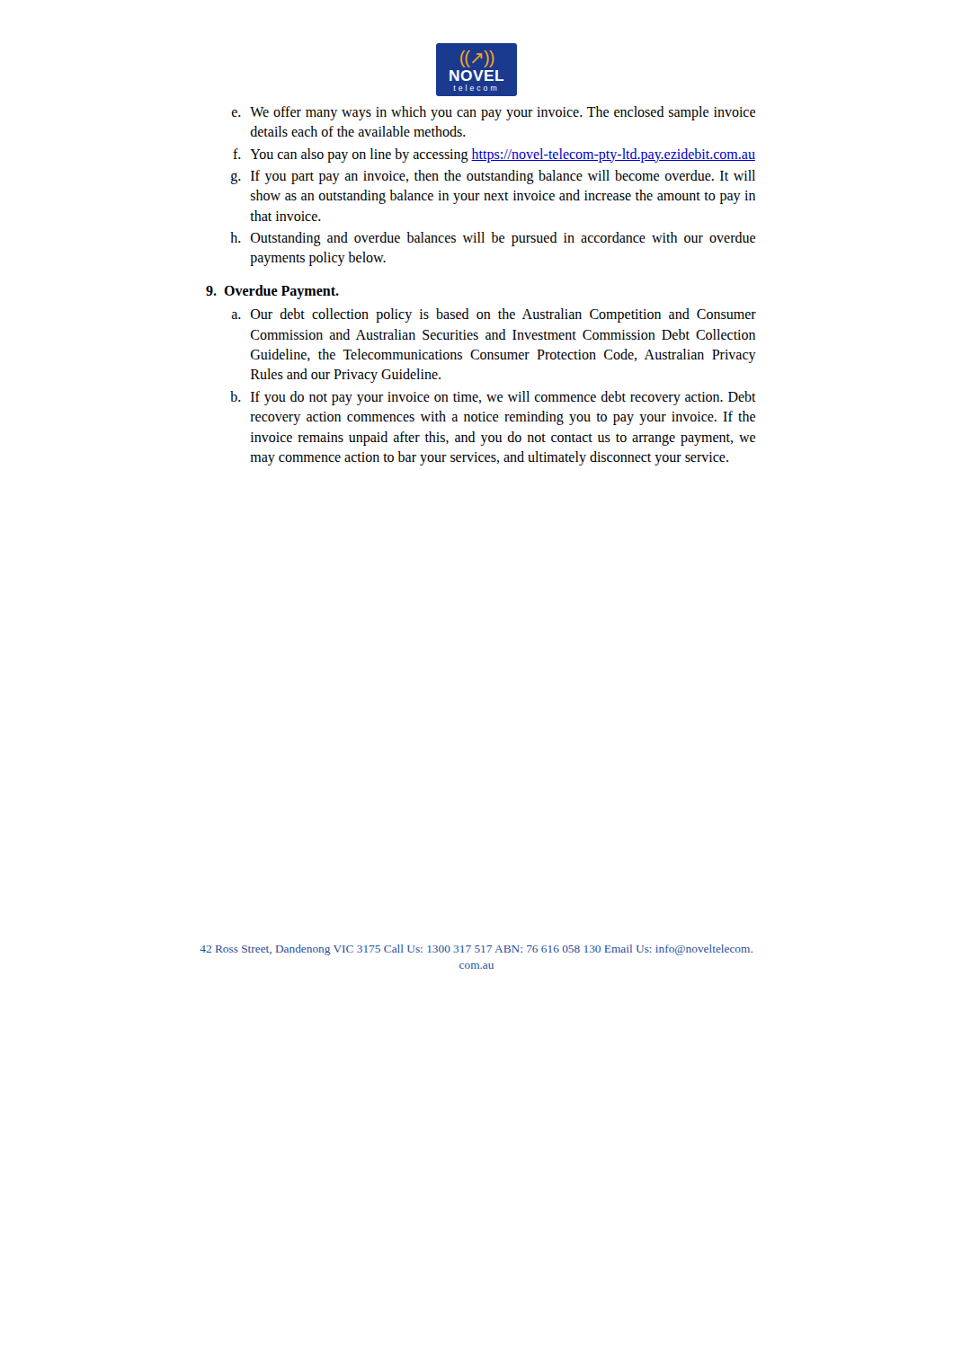((↗)) NOVEL telecom
We offer many ways in which you can pay your invoice. The enclosed sample invoice details each of the available methods.
You can also pay on line by accessing https://novel-telecom-pty-ltd.pay.ezidebit.com.au
If you part pay an invoice, then the outstanding balance will become overdue. It will show as an outstanding balance in your next invoice and increase the amount to pay in that invoice.
Outstanding and overdue balances will be pursued in accordance with our overdue payments policy below.
9. Overdue Payment.
Our debt collection policy is based on the Australian Competition and Consumer Commission and Australian Securities and Investment Commission Debt Collection Guideline, the Telecommunications Consumer Protection Code, Australian Privacy Rules and our Privacy Guideline.
If you do not pay your invoice on time, we will commence debt recovery action. Debt recovery action commences with a notice reminding you to pay your invoice. If the invoice remains unpaid after this, and you do not contact us to arrange payment, we may commence action to bar your services, and ultimately disconnect your service.
42 Ross Street, Dandenong VIC 3175 Call Us: 1300 317 517 ABN: 76 616 058 130 Email Us: info@noveltelecom.com.au